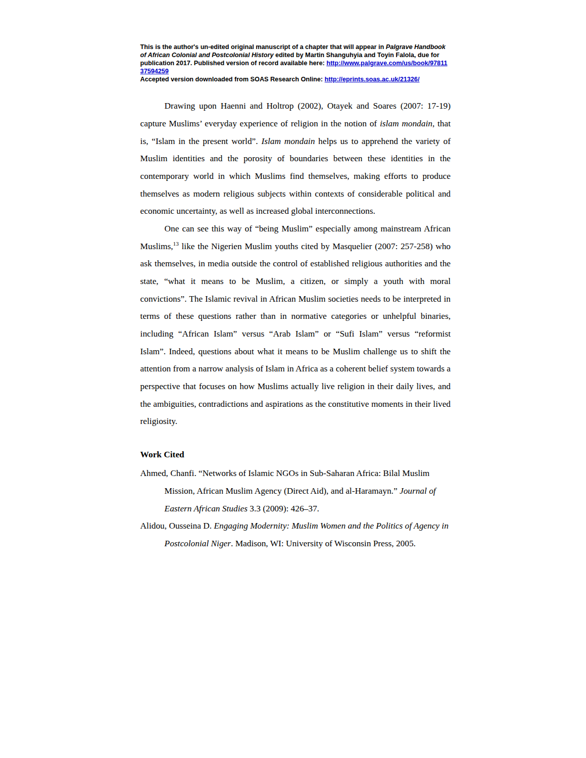This is the author's un-edited original manuscript of a chapter that will appear in Palgrave Handbook of African Colonial and Postcolonial History edited by Martin Shanguhyia and Toyin Falola, due for publication 2017. Published version of record available here: http://www.palgrave.com/us/book/9781137594259 Accepted version downloaded from SOAS Research Online: http://eprints.soas.ac.uk/21326/
Drawing upon Haenni and Holtrop (2002), Otayek and Soares (2007: 17-19) capture Muslims’ everyday experience of religion in the notion of islam mondain, that is, “Islam in the present world”. Islam mondain helps us to apprehend the variety of Muslim identities and the porosity of boundaries between these identities in the contemporary world in which Muslims find themselves, making efforts to produce themselves as modern religious subjects within contexts of considerable political and economic uncertainty, as well as increased global interconnections.
One can see this way of “being Muslim” especially among mainstream African Muslims,13 like the Nigerien Muslim youths cited by Masquelier (2007: 257-258) who ask themselves, in media outside the control of established religious authorities and the state, “what it means to be Muslim, a citizen, or simply a youth with moral convictions”. The Islamic revival in African Muslim societies needs to be interpreted in terms of these questions rather than in normative categories or unhelpful binaries, including “African Islam” versus “Arab Islam” or “Sufi Islam” versus “reformist Islam”. Indeed, questions about what it means to be Muslim challenge us to shift the attention from a narrow analysis of Islam in Africa as a coherent belief system towards a perspective that focuses on how Muslims actually live religion in their daily lives, and the ambiguities, contradictions and aspirations as the constitutive moments in their lived religiosity.
Work Cited
Ahmed, Chanfi. “Networks of Islamic NGOs in Sub-Saharan Africa: Bilal Muslim Mission, African Muslim Agency (Direct Aid), and al-Haramayn.” Journal of Eastern African Studies 3.3 (2009): 426–37.
Alidou, Ousseina D. Engaging Modernity: Muslim Women and the Politics of Agency in Postcolonial Niger. Madison, WI: University of Wisconsin Press, 2005.